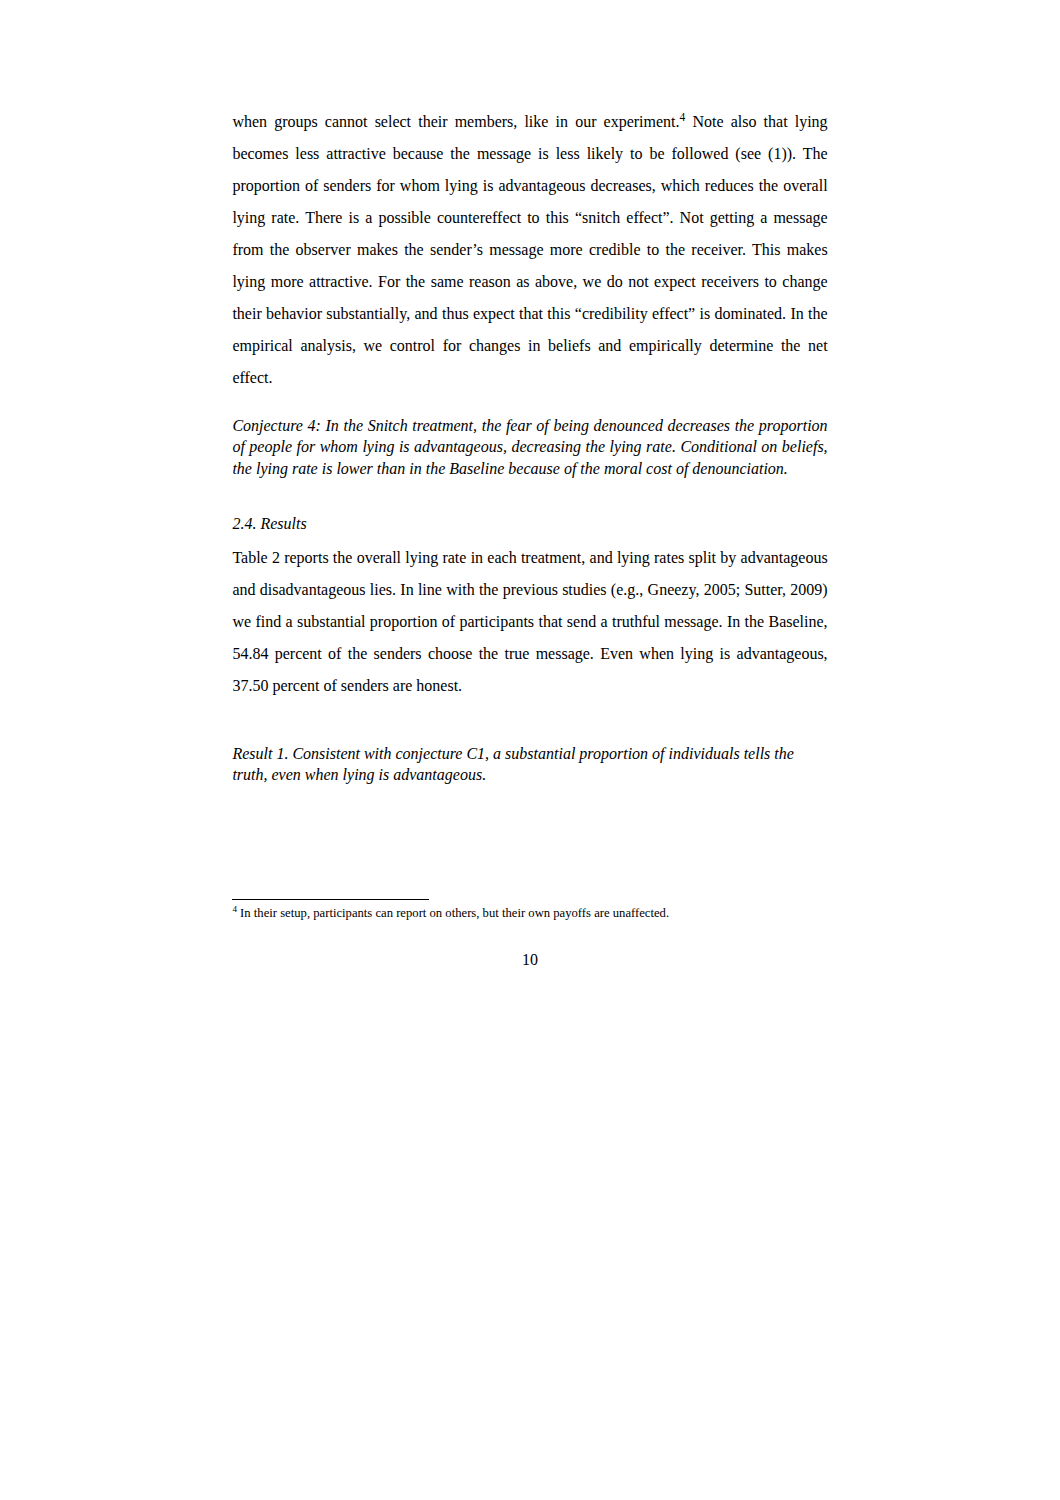when groups cannot select their members, like in our experiment.4 Note also that lying becomes less attractive because the message is less likely to be followed (see (1)). The proportion of senders for whom lying is advantageous decreases, which reduces the overall lying rate. There is a possible countereffect to this “snitch effect”. Not getting a message from the observer makes the sender’s message more credible to the receiver. This makes lying more attractive. For the same reason as above, we do not expect receivers to change their behavior substantially, and thus expect that this “credibility effect” is dominated. In the empirical analysis, we control for changes in beliefs and empirically determine the net effect.
Conjecture 4: In the Snitch treatment, the fear of being denounced decreases the proportion of people for whom lying is advantageous, decreasing the lying rate. Conditional on beliefs, the lying rate is lower than in the Baseline because of the moral cost of denounciation.
2.4. Results
Table 2 reports the overall lying rate in each treatment, and lying rates split by advantageous and disadvantageous lies. In line with the previous studies (e.g., Gneezy, 2005; Sutter, 2009) we find a substantial proportion of participants that send a truthful message. In the Baseline, 54.84 percent of the senders choose the true message. Even when lying is advantageous, 37.50 percent of senders are honest.
Result 1. Consistent with conjecture C1, a substantial proportion of individuals tells the truth, even when lying is advantageous.
4 In their setup, participants can report on others, but their own payoffs are unaffected.
10